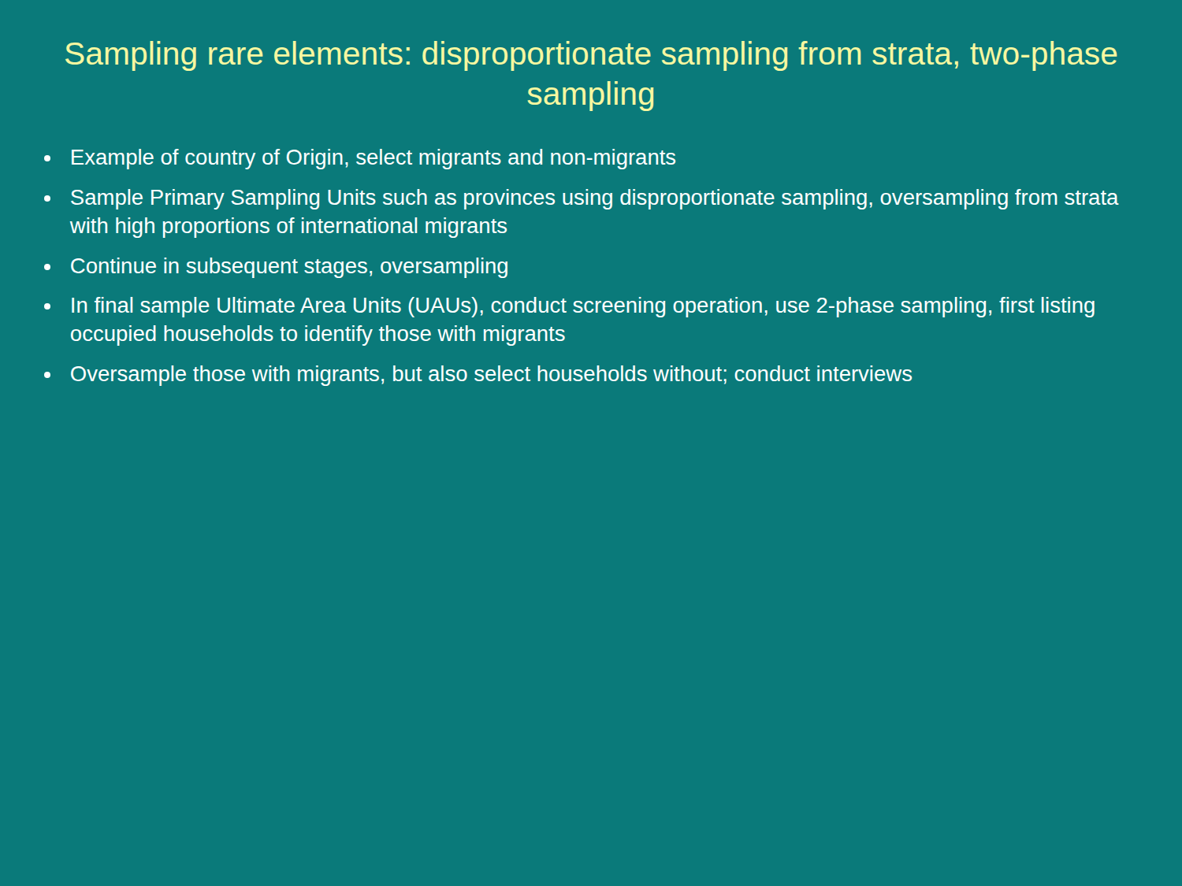Sampling rare elements: disproportionate sampling from strata, two-phase sampling
Example of country of Origin, select migrants and non-migrants
Sample Primary Sampling Units such as provinces using disproportionate sampling, oversampling from strata with high proportions of international migrants
Continue in subsequent stages, oversampling
In final sample Ultimate Area Units (UAUs), conduct screening operation, use 2-phase sampling, first listing occupied households to identify those with migrants
Oversample those with migrants, but also select households without; conduct interviews